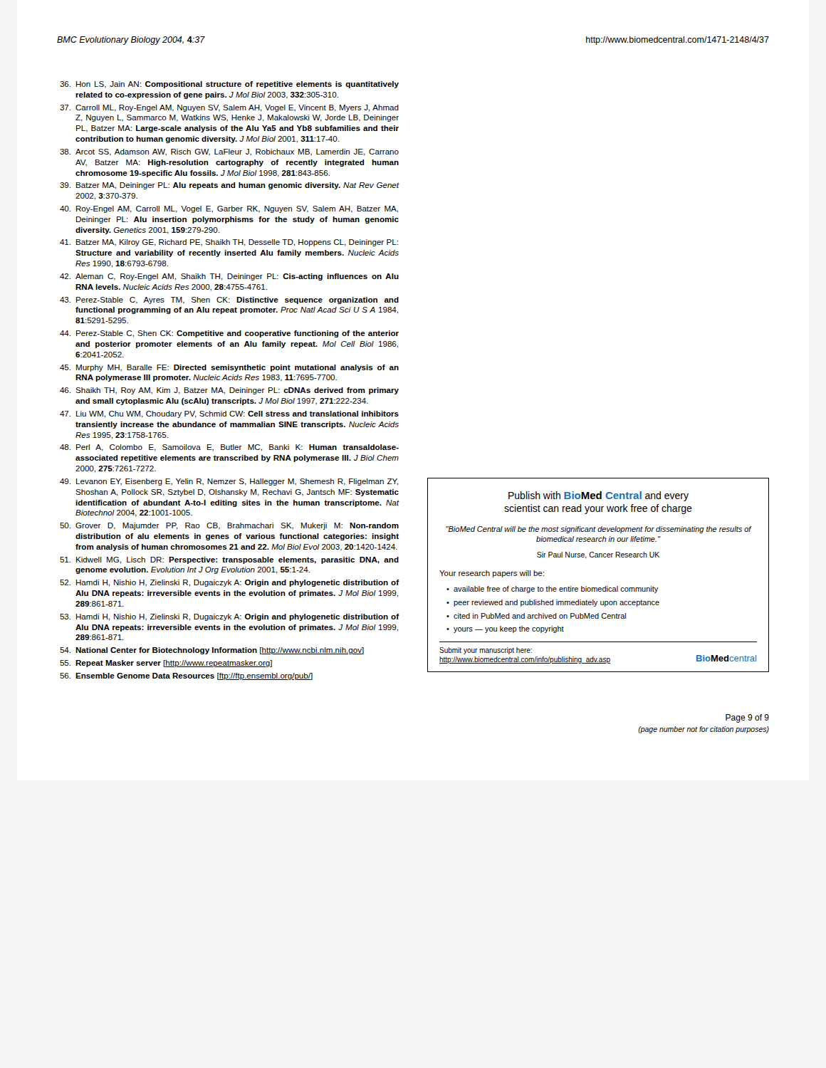BMC Evolutionary Biology 2004, 4:37
http://www.biomedcentral.com/1471-2148/4/37
36. Hon LS, Jain AN: Compositional structure of repetitive elements is quantitatively related to co-expression of gene pairs. J Mol Biol 2003, 332:305-310.
37. Carroll ML, Roy-Engel AM, Nguyen SV, Salem AH, Vogel E, Vincent B, Myers J, Ahmad Z, Nguyen L, Sammarco M, Watkins WS, Henke J, Makalowski W, Jorde LB, Deininger PL, Batzer MA: Large-scale analysis of the Alu Ya5 and Yb8 subfamilies and their contribution to human genomic diversity. J Mol Biol 2001, 311:17-40.
38. Arcot SS, Adamson AW, Risch GW, LaFleur J, Robichaux MB, Lamerdin JE, Carrano AV, Batzer MA: High-resolution cartography of recently integrated human chromosome 19-specific Alu fossils. J Mol Biol 1998, 281:843-856.
39. Batzer MA, Deininger PL: Alu repeats and human genomic diversity. Nat Rev Genet 2002, 3:370-379.
40. Roy-Engel AM, Carroll ML, Vogel E, Garber RK, Nguyen SV, Salem AH, Batzer MA, Deininger PL: Alu insertion polymorphisms for the study of human genomic diversity. Genetics 2001, 159:279-290.
41. Batzer MA, Kilroy GE, Richard PE, Shaikh TH, Desselle TD, Hoppens CL, Deininger PL: Structure and variability of recently inserted Alu family members. Nucleic Acids Res 1990, 18:6793-6798.
42. Aleman C, Roy-Engel AM, Shaikh TH, Deininger PL: Cis-acting influences on Alu RNA levels. Nucleic Acids Res 2000, 28:4755-4761.
43. Perez-Stable C, Ayres TM, Shen CK: Distinctive sequence organization and functional programming of an Alu repeat promoter. Proc Natl Acad Sci U S A 1984, 81:5291-5295.
44. Perez-Stable C, Shen CK: Competitive and cooperative functioning of the anterior and posterior promoter elements of an Alu family repeat. Mol Cell Biol 1986, 6:2041-2052.
45. Murphy MH, Baralle FE: Directed semisynthetic point mutational analysis of an RNA polymerase III promoter. Nucleic Acids Res 1983, 11:7695-7700.
46. Shaikh TH, Roy AM, Kim J, Batzer MA, Deininger PL: cDNAs derived from primary and small cytoplasmic Alu (scAlu) transcripts. J Mol Biol 1997, 271:222-234.
47. Liu WM, Chu WM, Choudary PV, Schmid CW: Cell stress and translational inhibitors transiently increase the abundance of mammalian SINE transcripts. Nucleic Acids Res 1995, 23:1758-1765.
48. Perl A, Colombo E, Samoilova E, Butler MC, Banki K: Human transaldolase-associated repetitive elements are transcribed by RNA polymerase III. J Biol Chem 2000, 275:7261-7272.
49. Levanon EY, Eisenberg E, Yelin R, Nemzer S, Hallegger M, Shemesh R, Fligelman ZY, Shoshan A, Pollock SR, Sztybel D, Olshansky M, Rechavi G, Jantsch MF: Systematic identification of abundant A-to-I editing sites in the human transcriptome. Nat Biotechnol 2004, 22:1001-1005.
50. Grover D, Majumder PP, Rao CB, Brahmachari SK, Mukerji M: Non-random distribution of alu elements in genes of various functional categories: insight from analysis of human chromosomes 21 and 22. Mol Biol Evol 2003, 20:1420-1424.
51. Kidwell MG, Lisch DR: Perspective: transposable elements, parasitic DNA, and genome evolution. Evolution Int J Org Evolution 2001, 55:1-24.
52. Hamdi H, Nishio H, Zielinski R, Dugaiczyk A: Origin and phylogenetic distribution of Alu DNA repeats: irreversible events in the evolution of primates. J Mol Biol 1999, 289:861-871.
53. Hamdi H, Nishio H, Zielinski R, Dugaiczyk A: Origin and phylogenetic distribution of Alu DNA repeats: irreversible events in the evolution of primates. J Mol Biol 1999, 289:861-871.
54. National Center for Biotechnology Information [http://www.ncbi.nlm.nih.gov]
55. Repeat Masker server [http://www.repeatmasker.org]
56. Ensemble Genome Data Resources [ftp://ftp.ensembl.org/pub/]
Publish with Bio Med Central and every
scientist can read your work free of charge
"BioMed Central will be the most significant development for disseminating the results of biomedical research in our lifetime."
Sir Paul Nurse, Cancer Research UK
Your research papers will be:
available free of charge to the entire biomedical community
peer reviewed and published immediately upon acceptance
cited in PubMed and archived on PubMed Central
yours — you keep the copyright
Submit your manuscript here:
http://www.biomedcentral.com/info/publishing_adv.asp
Bio Med central
Page 9 of 9
(page number not for citation purposes)